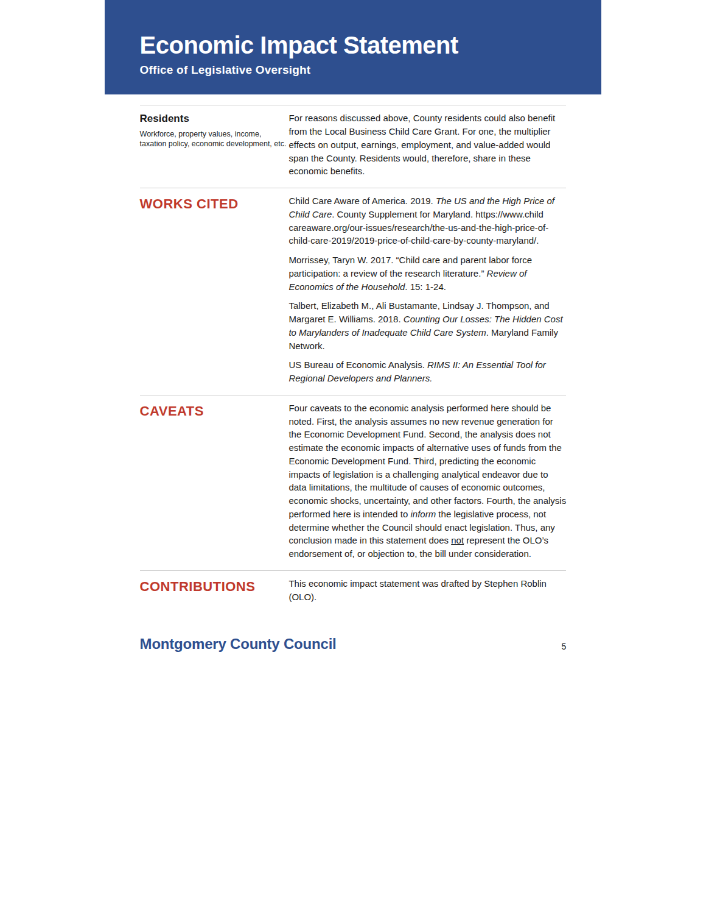Economic Impact Statement
Office of Legislative Oversight
| Residents Workforce, property values, income, taxation policy, economic development, etc. | For reasons discussed above, County residents could also benefit from the Local Business Child Care Grant. For one, the multiplier effects on output, earnings, employment, and value-added would span the County. Residents would, therefore, share in these economic benefits. |
| WORKS CITED | Child Care Aware of America. 2019. The US and the High Price of Child Care . County Supplement for Maryland. https://www.child careaware.org/our-issues/research/the-us-and-the-high-price-of-child-care-2019/2019-price-of-child-care-by-county-maryland/. Morrissey, Taryn W. 2017. “Child care and parent labor force participation: a review of the research literature.” Review of Economics of the Household . 15: 1-24. Talbert, Elizabeth M., Ali Bustamante, Lindsay J. Thompson, and Margaret E. Williams. 2018. Counting Our Losses: The Hidden Cost to Marylanders of Inadequate Child Care System . Maryland Family Network. US Bureau of Economic Analysis. RIMS II: An Essential Tool for Regional Developers and Planners. |
| CAVEATS | Four caveats to the economic analysis performed here should be noted. First, the analysis assumes no new revenue generation for the Economic Development Fund. Second, the analysis does not estimate the economic impacts of alternative uses of funds from the Economic Development Fund. Third, predicting the economic impacts of legislation is a challenging analytical endeavor due to data limitations, the multitude of causes of economic outcomes, economic shocks, uncertainty, and other factors. Fourth, the analysis performed here is intended to inform the legislative process, not determine whether the Council should enact legislation. Thus, any conclusion made in this statement does not represent the OLO’s endorsement of, or objection to, the bill under consideration. |
| CONTRIBUTIONS | This economic impact statement was drafted by Stephen Roblin (OLO). |
Montgomery County Council
5